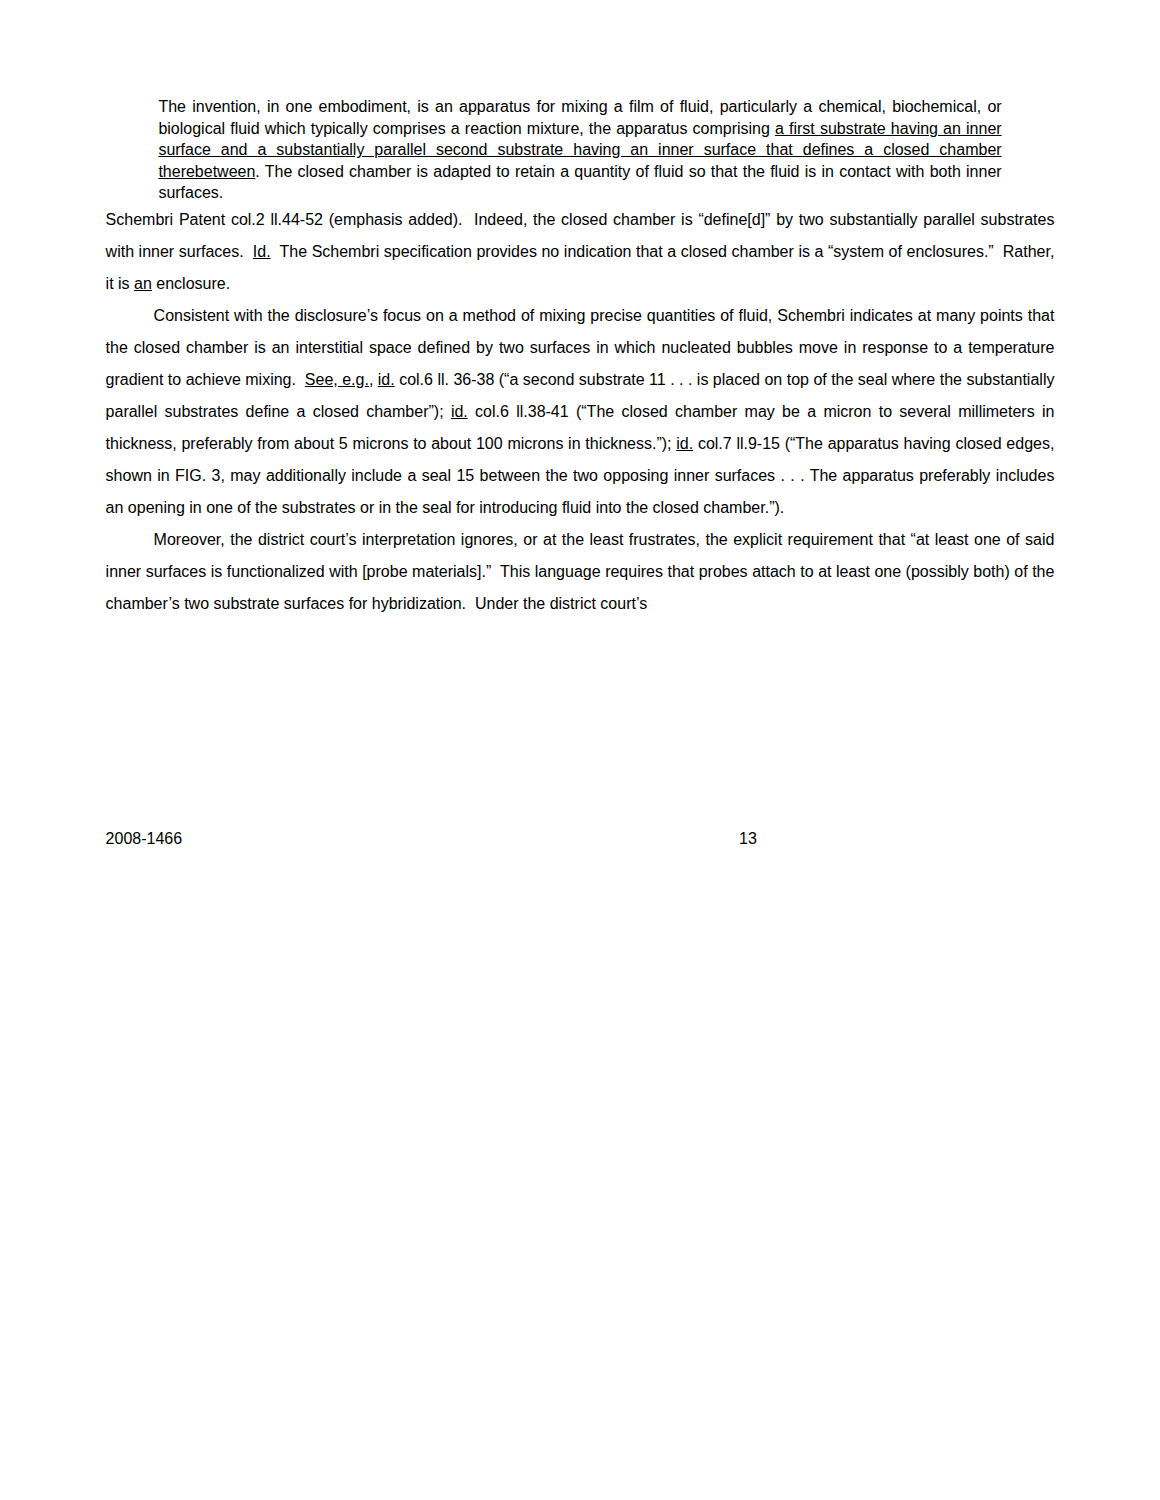The invention, in one embodiment, is an apparatus for mixing a film of fluid, particularly a chemical, biochemical, or biological fluid which typically comprises a reaction mixture, the apparatus comprising a first substrate having an inner surface and a substantially parallel second substrate having an inner surface that defines a closed chamber therebetween. The closed chamber is adapted to retain a quantity of fluid so that the fluid is in contact with both inner surfaces.
Schembri Patent col.2 ll.44-52 (emphasis added). Indeed, the closed chamber is “define[d]” by two substantially parallel substrates with inner surfaces. Id. The Schembri specification provides no indication that a closed chamber is a “system of enclosures.” Rather, it is an enclosure.
Consistent with the disclosure’s focus on a method of mixing precise quantities of fluid, Schembri indicates at many points that the closed chamber is an interstitial space defined by two surfaces in which nucleated bubbles move in response to a temperature gradient to achieve mixing. See, e.g., id. col.6 ll. 36-38 (“a second substrate 11 . . . is placed on top of the seal where the substantially parallel substrates define a closed chamber”); id. col.6 ll.38-41 (“The closed chamber may be a micron to several millimeters in thickness, preferably from about 5 microns to about 100 microns in thickness.”); id. col.7 ll.9-15 (“The apparatus having closed edges, shown in FIG. 3, may additionally include a seal 15 between the two opposing inner surfaces . . . The apparatus preferably includes an opening in one of the substrates or in the seal for introducing fluid into the closed chamber.”).
Moreover, the district court’s interpretation ignores, or at the least frustrates, the explicit requirement that “at least one of said inner surfaces is functionalized with [probe materials].” This language requires that probes attach to at least one (possibly both) of the chamber’s two substrate surfaces for hybridization. Under the district court’s
2008-1466 13